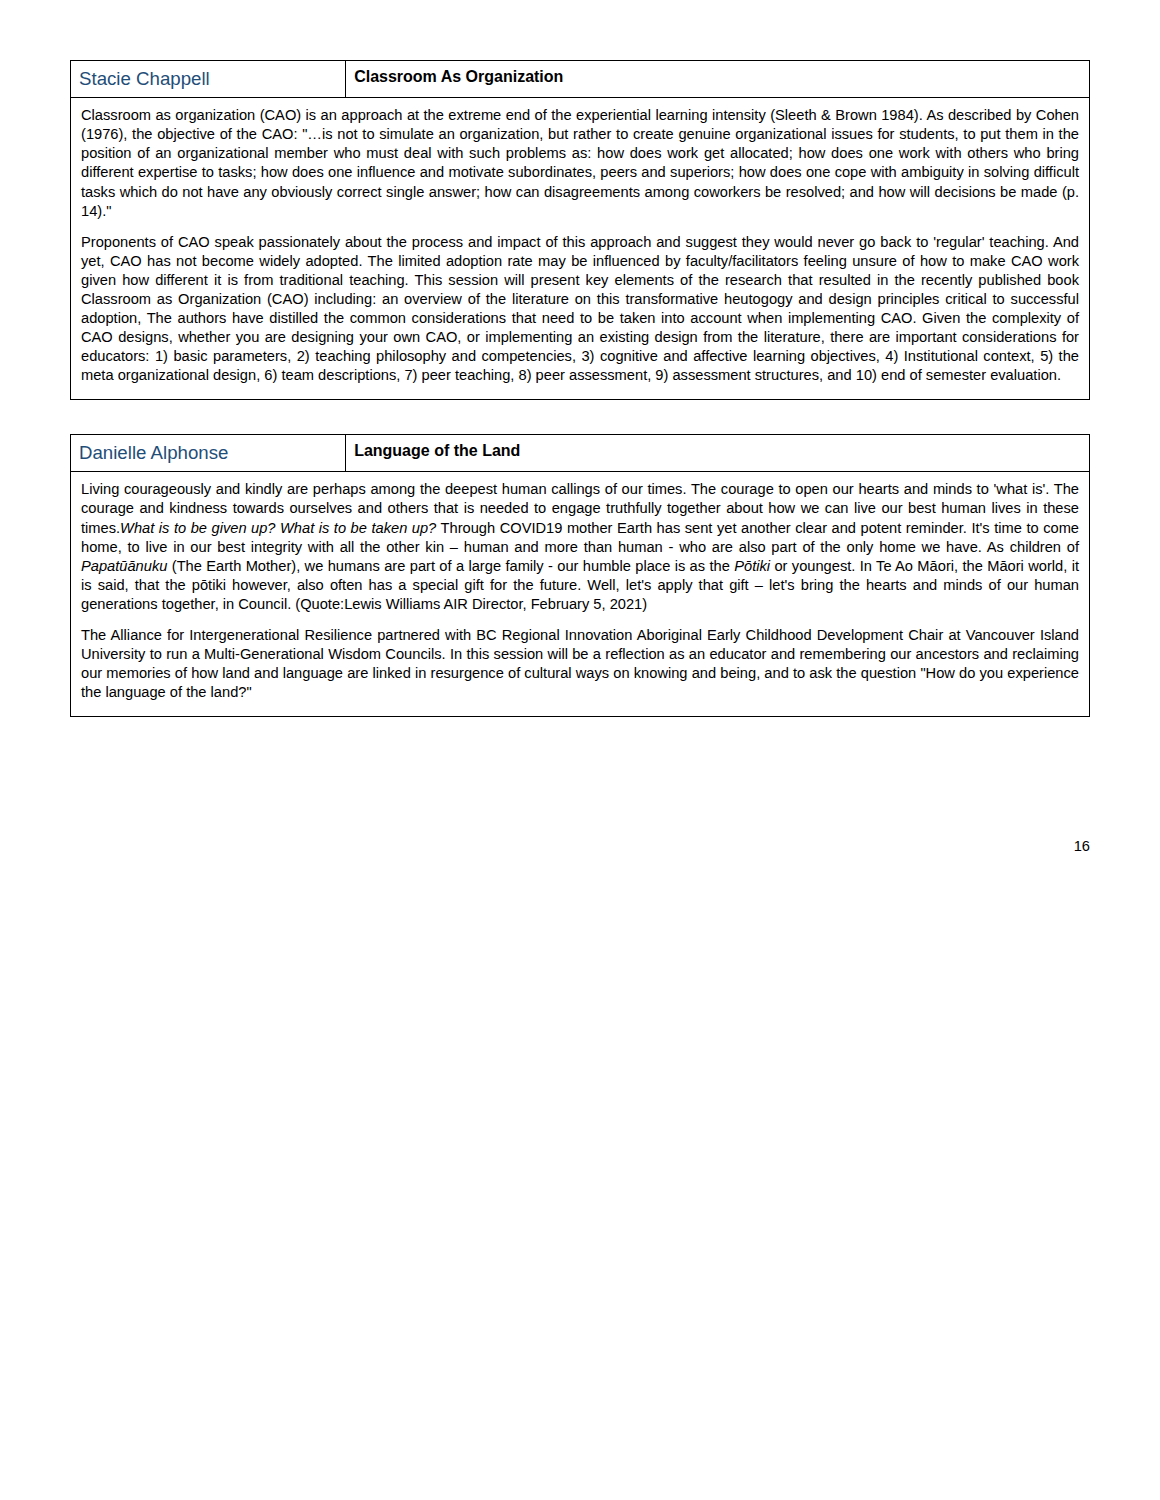| Stacie Chappell | Classroom As Organization |
Classroom as organization (CAO) is an approach at the extreme end of the experiential learning intensity (Sleeth & Brown 1984). As described by Cohen (1976), the objective of the CAO: "…is not to simulate an organization, but rather to create genuine organizational issues for students, to put them in the position of an organizational member who must deal with such problems as: how does work get allocated; how does one work with others who bring different expertise to tasks; how does one influence and motivate subordinates, peers and superiors; how does one cope with ambiguity in solving difficult tasks which do not have any obviously correct single answer; how can disagreements among coworkers be resolved; and how will decisions be made (p. 14)."
Proponents of CAO speak passionately about the process and impact of this approach and suggest they would never go back to 'regular' teaching. And yet, CAO has not become widely adopted. The limited adoption rate may be influenced by faculty/facilitators feeling unsure of how to make CAO work given how different it is from traditional teaching. This session will present key elements of the research that resulted in the recently published book Classroom as Organization (CAO) including: an overview of the literature on this transformative heutogogy and design principles critical to successful adoption, The authors have distilled the common considerations that need to be taken into account when implementing CAO. Given the complexity of CAO designs, whether you are designing your own CAO, or implementing an existing design from the literature, there are important considerations for educators: 1) basic parameters, 2) teaching philosophy and competencies, 3) cognitive and affective learning objectives, 4) Institutional context, 5) the meta organizational design, 6) team descriptions, 7) peer teaching, 8) peer assessment, 9) assessment structures, and 10) end of semester evaluation.
| Danielle Alphonse | Language of the Land |
Living courageously and kindly are perhaps among the deepest human callings of our times. The courage to open our hearts and minds to 'what is'. The courage and kindness towards ourselves and others that is needed to engage truthfully together about how we can live our best human lives in these times.What is to be given up? What is to be taken up? Through COVID19 mother Earth has sent yet another clear and potent reminder. It's time to come home, to live in our best integrity with all the other kin – human and more than human - who are also part of the only home we have. As children of Papatūānuku (The Earth Mother), we humans are part of a large family - our humble place is as the Pōtiki or youngest. In Te Ao Māori, the Māori world, it is said, that the pōtiki however, also often has a special gift for the future. Well, let's apply that gift – let's bring the hearts and minds of our human generations together, in Council. (Quote:Lewis Williams AIR Director, February 5, 2021)
The Alliance for Intergenerational Resilience partnered with BC Regional Innovation Aboriginal Early Childhood Development Chair at Vancouver Island University to run a Multi-Generational Wisdom Councils. In this session will be a reflection as an educator and remembering our ancestors and reclaiming our memories of how land and language are linked in resurgence of cultural ways on knowing and being, and to ask the question "How do you experience the language of the land?"
16